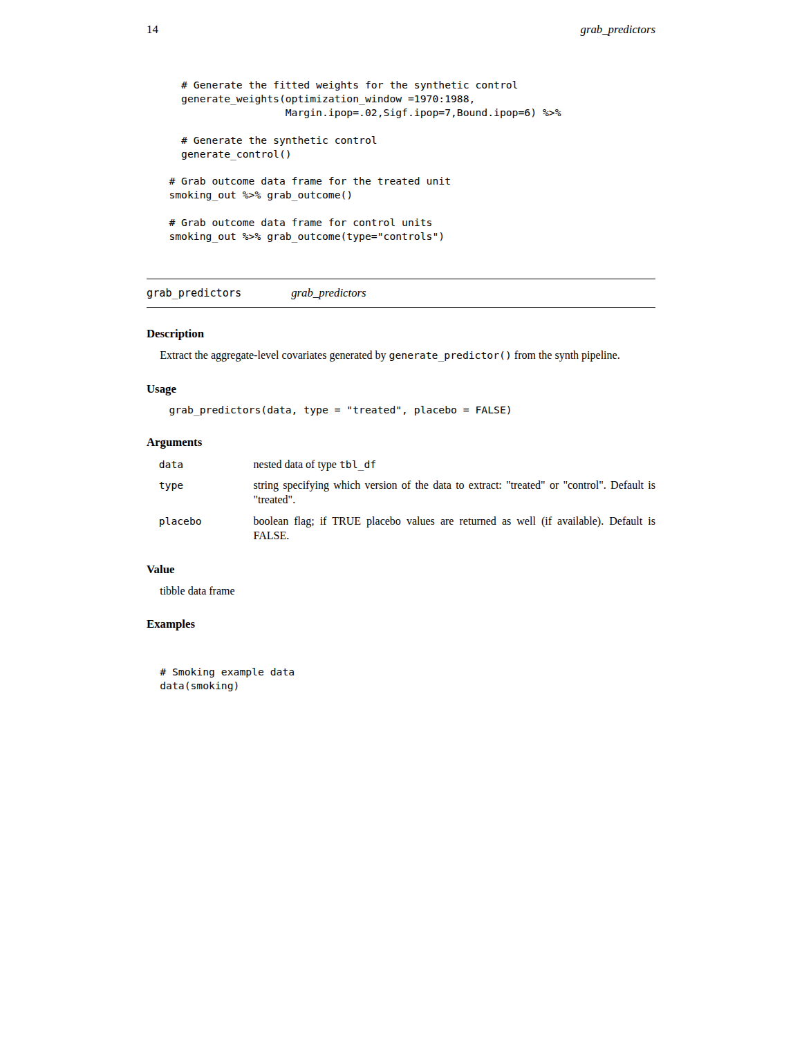14 grab_predictors
  # Generate the fitted weights for the synthetic control
  generate_weights(optimization_window =1970:1988,
                   Margin.ipop=.02,Sigf.ipop=7,Bound.ipop=6) %>%

  # Generate the synthetic control
  generate_control()

# Grab outcome data frame for the treated unit
smoking_out %>% grab_outcome()

# Grab outcome data frame for control units
smoking_out %>% grab_outcome(type="controls")
grab_predictors grab_predictors
Description
Extract the aggregate-level covariates generated by generate_predictor() from the synth pipeline.
Usage
grab_predictors(data, type = "treated", placebo = FALSE)
Arguments
data
nested data of type tbl_df
type
string specifying which version of the data to extract: "treated" or "control". Default is "treated".
placebo
boolean flag; if TRUE placebo values are returned as well (if available). Default is FALSE.
Value
tibble data frame
Examples
# Smoking example data
data(smoking)